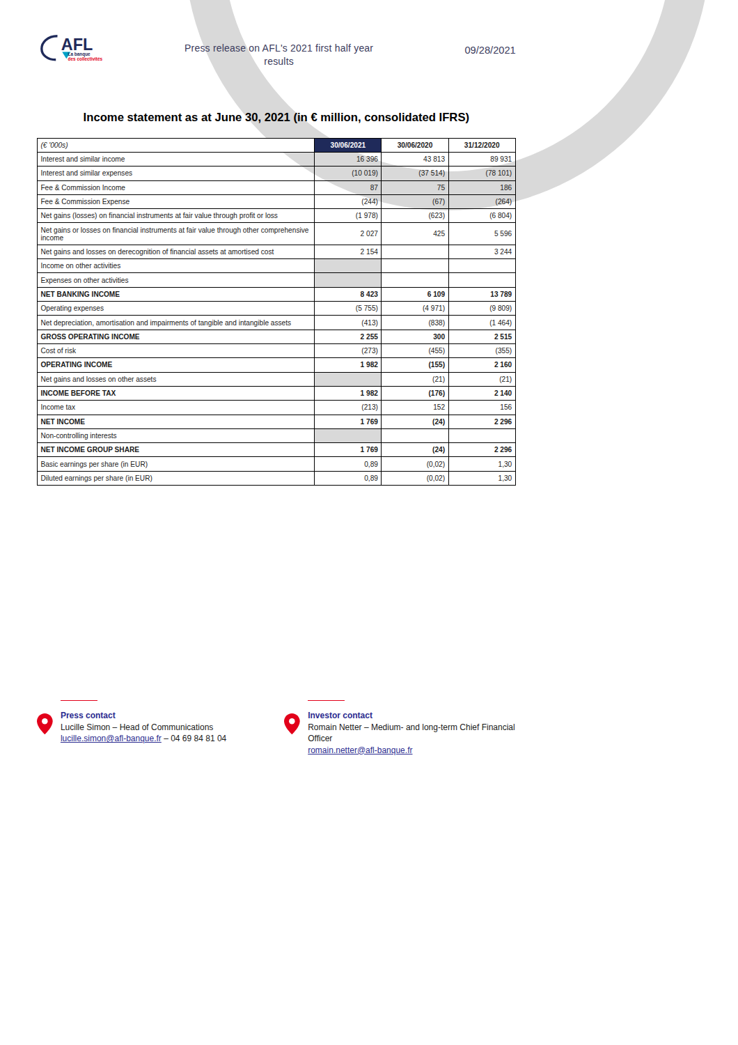AFL La banque des collectivités
Press release on AFL's 2021 first half year
results
09/28/2021
Income statement as at June 30, 2021 (in € million, consolidated IFRS)
| (€ '000s) | 30/06/2021 | 30/06/2020 | 31/12/2020 |
| --- | --- | --- | --- |
| Interest and similar income | 16 396 | 43 813 | 89 931 |
| Interest and similar expenses | (10 019) | (37 514) | (78 101) |
| Fee & Commission Income | 87 | 75 | 186 |
| Fee & Commission Expense | (244) | (67) | (264) |
| Net gains (losses) on financial instruments at fair value through profit or loss | (1 978) | (623) | (6 804) |
| Net gains or losses on financial instruments at fair value through other comprehensive income | 2 027 | 425 | 5 596 |
| Net gains and losses on derecognition of financial assets at amortised cost | 2 154 | | 3 244 |
| Income on other activities | | | |
| Expenses on other activities | | | |
| NET BANKING INCOME | 8 423 | 6 109 | 13 789 |
| Operating expenses | (5 755) | (4 971) | (9 809) |
| Net depreciation, amortisation and impairments of tangible and intangible assets | (413) | (838) | (1 464) |
| GROSS OPERATING INCOME | 2 255 | 300 | 2 515 |
| Cost of risk | (273) | (455) | (355) |
| OPERATING INCOME | 1 982 | (155) | 2 160 |
| Net gains and losses on other assets | | (21) | (21) |
| INCOME BEFORE TAX | 1 982 | (176) | 2 140 |
| Income tax | (213) | 152 | 156 |
| NET INCOME | 1 769 | (24) | 2 296 |
| Non-controlling interests | | | |
| NET INCOME GROUP SHARE | 1 769 | (24) | 2 296 |
| Basic earnings per share (in EUR) | 0,89 | (0,02) | 1,30 |
| Diluted earnings per share (in EUR) | 0,89 | (0,02) | 1,30 |
Press contact
Lucille Simon – Head of Communications
lucille.simon@afl-banque.fr – 04 69 84 81 04
Investor contact
Romain Netter – Medium- and long-term Chief Financial Officer
romain.netter@afl-banque.fr